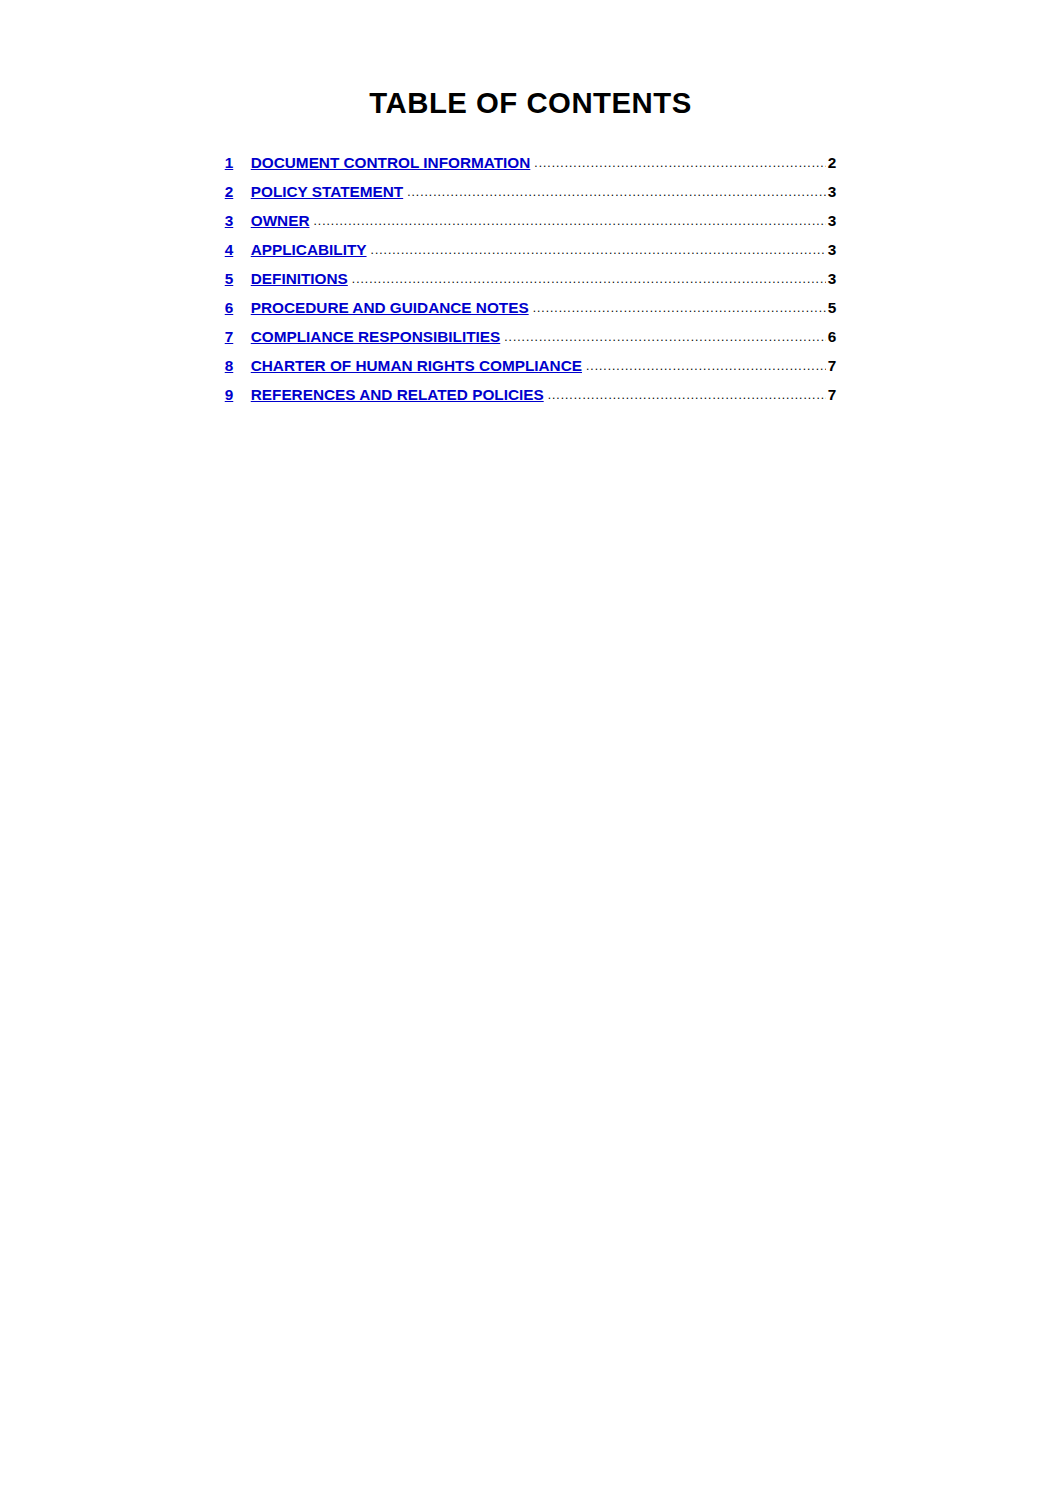TABLE OF CONTENTS
1 DOCUMENT CONTROL INFORMATION ................................................................................................................. 2
2 POLICY STATEMENT ................................................................................................................................. 3
3 OWNER ................................................................................................................................................. 3
4 APPLICABILITY ......................................................................................................................................... 3
5 DEFINITIONS ............................................................................................................................................. 3
6 PROCEDURE AND GUIDANCE NOTES ....................................................................................... 5
7 COMPLIANCE RESPONSIBILITIES ............................................................................................... 6
8 CHARTER OF HUMAN RIGHTS COMPLIANCE ......................................................................... 7
9 REFERENCES AND RELATED POLICIES ................................................................................. 7